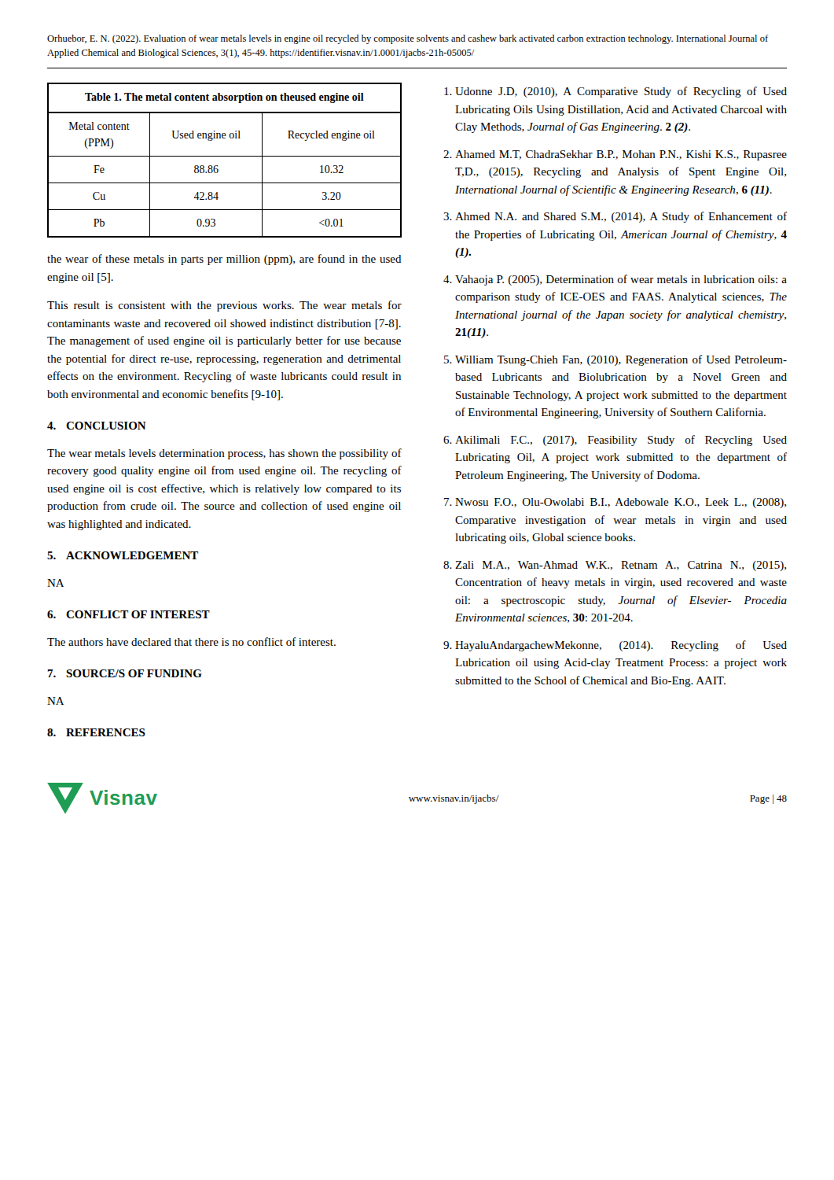Orhuebor, E. N. (2022). Evaluation of wear metals levels in engine oil recycled by composite solvents and cashew bark activated carbon extraction technology. International Journal of Applied Chemical and Biological Sciences, 3(1), 45-49. https://identifier.visnav.in/1.0001/ijacbs-21h-05005/
Table 1. The metal content absorption on theused engine oil
| Metal content (PPM) | Used engine oil | Recycled engine oil |
| --- | --- | --- |
| Fe | 88.86 | 10.32 |
| Cu | 42.84 | 3.20 |
| Pb | 0.93 | <0.01 |
the wear of these metals in parts per million (ppm), are found in the used engine oil [5].
This result is consistent with the previous works. The wear metals for contaminants waste and recovered oil showed indistinct distribution [7-8]. The management of used engine oil is particularly better for use because the potential for direct re-use, reprocessing, regeneration and detrimental effects on the environment. Recycling of waste lubricants could result in both environmental and economic benefits [9-10].
4. CONCLUSION
The wear metals levels determination process, has shown the possibility of recovery good quality engine oil from used engine oil. The recycling of used engine oil is cost effective, which is relatively low compared to its production from crude oil. The source and collection of used engine oil was highlighted and indicated.
5. ACKNOWLEDGEMENT
NA
6. CONFLICT OF INTEREST
The authors have declared that there is no conflict of interest.
7. SOURCE/S OF FUNDING
NA
8. REFERENCES
Udonne J.D, (2010), A Comparative Study of Recycling of Used Lubricating Oils Using Distillation, Acid and Activated Charcoal with Clay Methods, Journal of Gas Engineering. 2 (2).
Ahamed M.T, ChadraSekhar B.P., Mohan P.N., Kishi K.S., Rupasree T,D., (2015), Recycling and Analysis of Spent Engine Oil, International Journal of Scientific & Engineering Research, 6 (11).
Ahmed N.A. and Shared S.M., (2014), A Study of Enhancement of the Properties of Lubricating Oil, American Journal of Chemistry, 4 (1).
Vahaoja P. (2005), Determination of wear metals in lubrication oils: a comparison study of ICE-OES and FAAS. Analytical sciences, The International journal of the Japan society for analytical chemistry, 21(11).
William Tsung-Chieh Fan, (2010), Regeneration of Used Petroleum-based Lubricants and Biolubrication by a Novel Green and Sustainable Technology, A project work submitted to the department of Environmental Engineering, University of Southern California.
Akilimali F.C., (2017), Feasibility Study of Recycling Used Lubricating Oil, A project work submitted to the department of Petroleum Engineering, The University of Dodoma.
Nwosu F.O., Olu-Owolabi B.I., Adebowale K.O., Leek L., (2008), Comparative investigation of wear metals in virgin and used lubricating oils, Global science books.
Zali M.A., Wan-Ahmad W.K., Retnam A., Catrina N., (2015), Concentration of heavy metals in virgin, used recovered and waste oil: a spectroscopic study, Journal of Elsevier- Procedia Environmental sciences, 30: 201-204.
HayaluAndargachewMekonne, (2014). Recycling of Used Lubrication oil using Acid-clay Treatment Process: a project work submitted to the School of Chemical and Bio-Eng. AAIT.
Visnav
www.visnav.in/ijacbs/
Page | 48